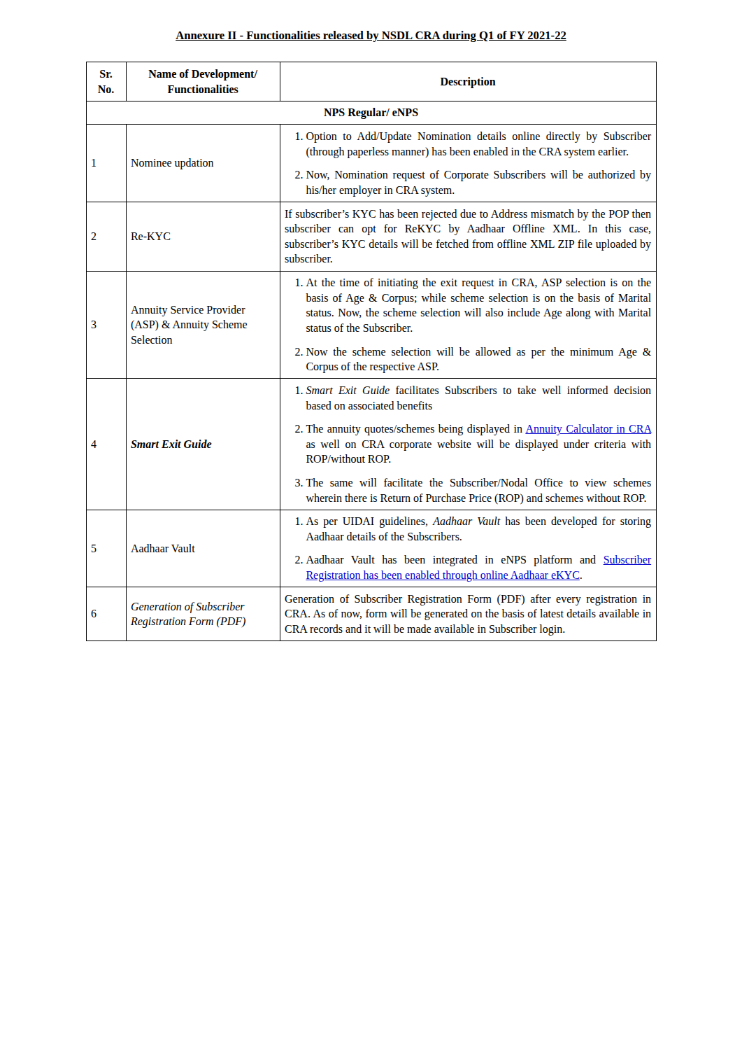Annexure II - Functionalities released by NSDL CRA during Q1 of FY 2021-22
| Sr. No. | Name of Development/ Functionalities | Description |
| --- | --- | --- |
| NPS Regular/ eNPS |
| 1 | Nominee updation | Option to Add/Update Nomination details online directly by Subscriber (through paperless manner) has been enabled in the CRA system earlier. Now, Nomination request of Corporate Subscribers will be authorized by his/her employer in CRA system. |
| 2 | Re-KYC | If subscriber’s KYC has been rejected due to Address mismatch by the POP then subscriber can opt for ReKYC by Aadhaar Offline XML. In this case, subscriber’s KYC details will be fetched from offline XML ZIP file uploaded by subscriber. |
| 3 | Annuity Service Provider (ASP) & Annuity Scheme Selection | At the time of initiating the exit request in CRA, ASP selection is on the basis of Age & Corpus; while scheme selection is on the basis of Marital status. Now, the scheme selection will also include Age along with Marital status of the Subscriber. Now the scheme selection will be allowed as per the minimum Age & Corpus of the respective ASP. |
| 4 | Smart Exit Guide | Smart Exit Guide facilitates Subscribers to take well informed decision based on associated benefits The annuity quotes/schemes being displayed in Annuity Calculator in CRA as well on CRA corporate website will be displayed under criteria with ROP/without ROP. The same will facilitate the Subscriber/Nodal Office to view schemes wherein there is Return of Purchase Price (ROP) and schemes without ROP. |
| 5 | Aadhaar Vault | As per UIDAI guidelines, Aadhaar Vault has been developed for storing Aadhaar details of the Subscribers. Aadhaar Vault has been integrated in eNPS platform and Subscriber Registration has been enabled through online Aadhaar eKYC . |
| 6 | Generation of Subscriber Registration Form (PDF) | Generation of Subscriber Registration Form (PDF) after every registration in CRA. As of now, form will be generated on the basis of latest details available in CRA records and it will be made available in Subscriber login. |